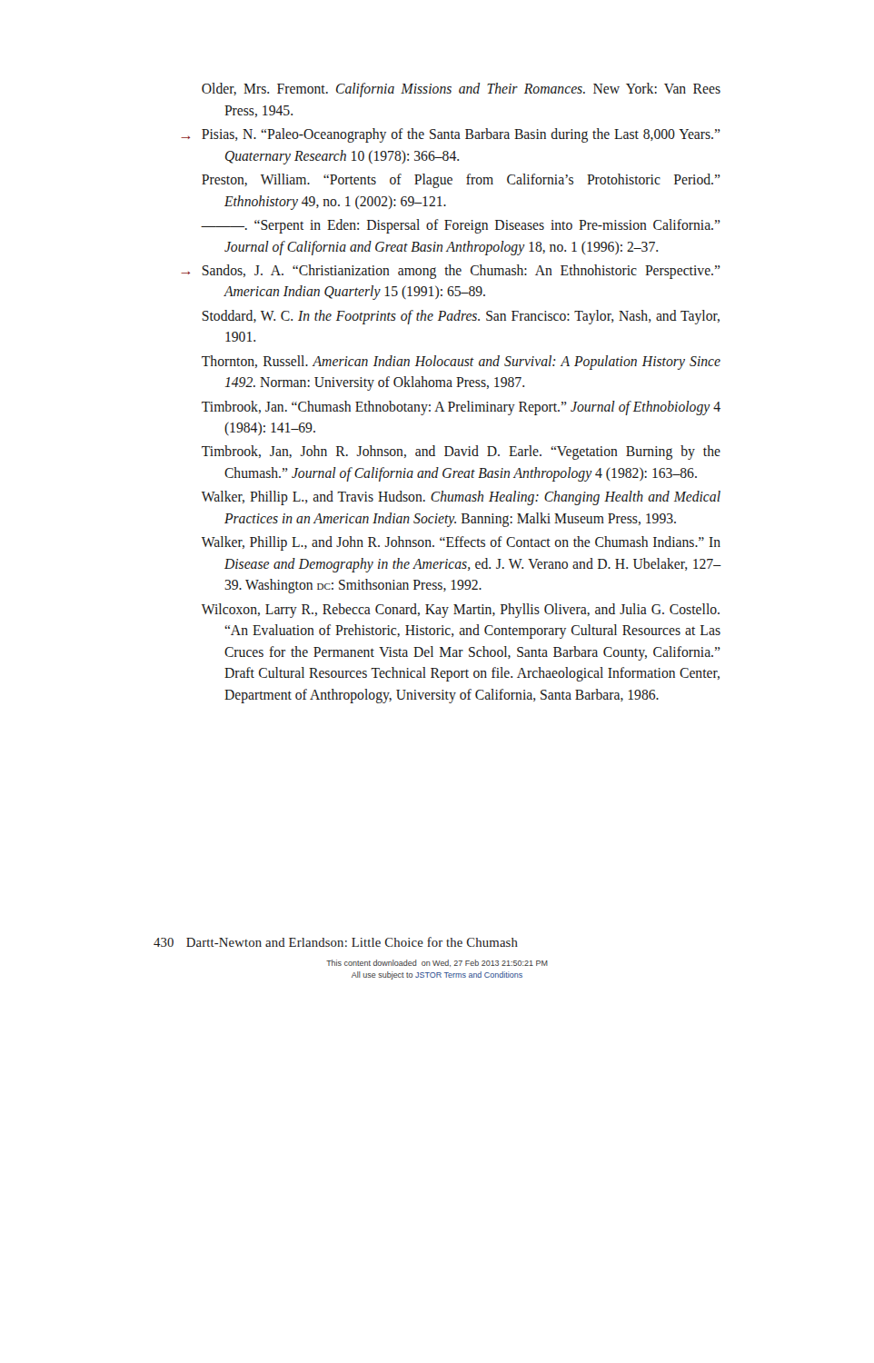Older, Mrs. Fremont. California Missions and Their Romances. New York: Van Rees Press, 1945.
Pisias, N. “Paleo-Oceanography of the Santa Barbara Basin during the Last 8,000 Years.” Quaternary Research 10 (1978): 366–84.
Preston, William. “Portents of Plague from California’s Protohistoric Period.” Ethnohistory 49, no. 1 (2002): 69–121.
———. “Serpent in Eden: Dispersal of Foreign Diseases into Pre-mission California.” Journal of California and Great Basin Anthropology 18, no. 1 (1996): 2–37.
Sandos, J. A. “Christianization among the Chumash: An Ethnohistoric Perspective.” American Indian Quarterly 15 (1991): 65–89.
Stoddard, W. C. In the Footprints of the Padres. San Francisco: Taylor, Nash, and Taylor, 1901.
Thornton, Russell. American Indian Holocaust and Survival: A Population History Since 1492. Norman: University of Oklahoma Press, 1987.
Timbrook, Jan. “Chumash Ethnobotany: A Preliminary Report.” Journal of Ethnobiology 4 (1984): 141–69.
Timbrook, Jan, John R. Johnson, and David D. Earle. “Vegetation Burning by the Chumash.” Journal of California and Great Basin Anthropology 4 (1982): 163–86.
Walker, Phillip L., and Travis Hudson. Chumash Healing: Changing Health and Medical Practices in an American Indian Society. Banning: Malki Museum Press, 1993.
Walker, Phillip L., and John R. Johnson. “Effects of Contact on the Chumash Indians.” In Disease and Demography in the Americas, ed. J. W. Verano and D. H. Ubelaker, 127–39. Washington dc: Smithsonian Press, 1992.
Wilcoxon, Larry R., Rebecca Conard, Kay Martin, Phyllis Olivera, and Julia G. Costello. “An Evaluation of Prehistoric, Historic, and Contemporary Cultural Resources at Las Cruces for the Permanent Vista Del Mar School, Santa Barbara County, California.” Draft Cultural Resources Technical Report on file. Archaeological Information Center, Department of Anthropology, University of California, Santa Barbara, 1986.
430 Dartt-Newton and Erlandson: Little Choice for the Chumash
This content downloaded on Wed, 27 Feb 2013 21:50:21 PM
All use subject to JSTOR Terms and Conditions